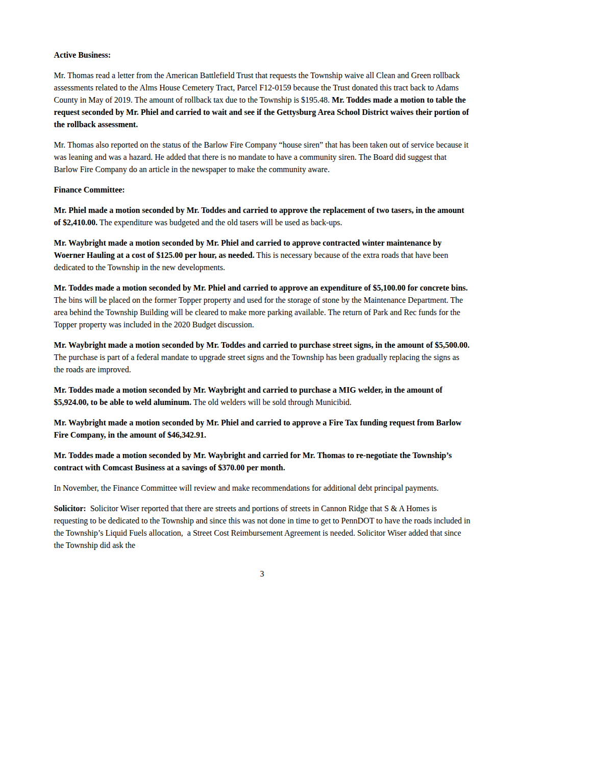Active Business:
Mr. Thomas read a letter from the American Battlefield Trust that requests the Township waive all Clean and Green rollback assessments related to the Alms House Cemetery Tract, Parcel F12-0159 because the Trust donated this tract back to Adams County in May of 2019. The amount of rollback tax due to the Township is $195.48. Mr. Toddes made a motion to table the request seconded by Mr. Phiel and carried to wait and see if the Gettysburg Area School District waives their portion of the rollback assessment.
Mr. Thomas also reported on the status of the Barlow Fire Company “house siren” that has been taken out of service because it was leaning and was a hazard. He added that there is no mandate to have a community siren. The Board did suggest that Barlow Fire Company do an article in the newspaper to make the community aware.
Finance Committee:
Mr. Phiel made a motion seconded by Mr. Toddes and carried to approve the replacement of two tasers, in the amount of $2,410.00. The expenditure was budgeted and the old tasers will be used as back-ups.
Mr. Waybright made a motion seconded by Mr. Phiel and carried to approve contracted winter maintenance by Woerner Hauling at a cost of $125.00 per hour, as needed. This is necessary because of the extra roads that have been dedicated to the Township in the new developments.
Mr. Toddes made a motion seconded by Mr. Phiel and carried to approve an expenditure of $5,100.00 for concrete bins. The bins will be placed on the former Topper property and used for the storage of stone by the Maintenance Department. The area behind the Township Building will be cleared to make more parking available. The return of Park and Rec funds for the Topper property was included in the 2020 Budget discussion.
Mr. Waybright made a motion seconded by Mr. Toddes and carried to purchase street signs, in the amount of $5,500.00. The purchase is part of a federal mandate to upgrade street signs and the Township has been gradually replacing the signs as the roads are improved.
Mr. Toddes made a motion seconded by Mr. Waybright and carried to purchase a MIG welder, in the amount of $5,924.00, to be able to weld aluminum. The old welders will be sold through Municibid.
Mr. Waybright made a motion seconded by Mr. Phiel and carried to approve a Fire Tax funding request from Barlow Fire Company, in the amount of $46,342.91.
Mr. Toddes made a motion seconded by Mr. Waybright and carried for Mr. Thomas to re-negotiate the Township’s contract with Comcast Business at a savings of $370.00 per month.
In November, the Finance Committee will review and make recommendations for additional debt principal payments.
Solicitor: Solicitor Wiser reported that there are streets and portions of streets in Cannon Ridge that S & A Homes is requesting to be dedicated to the Township and since this was not done in time to get to PennDOT to have the roads included in the Township’s Liquid Fuels allocation, a Street Cost Reimbursement Agreement is needed. Solicitor Wiser added that since the Township did ask the
3